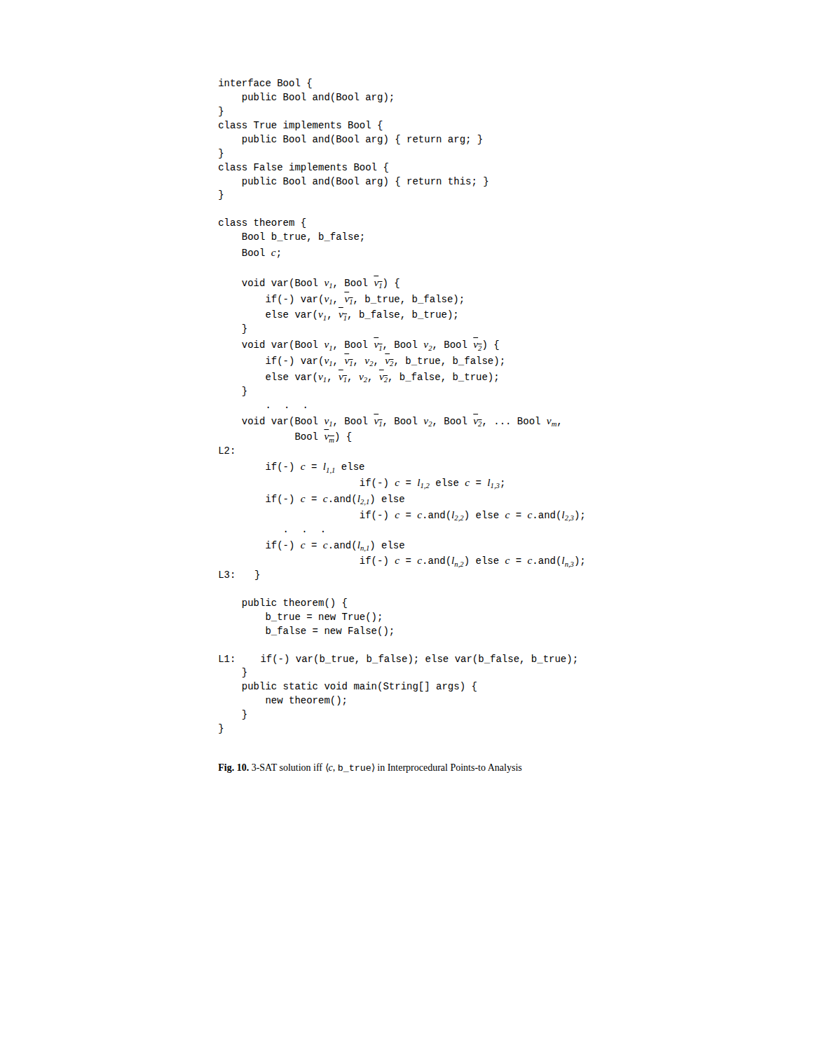interface Bool {
    public Bool and(Bool arg);
}
class True implements Bool {
    public Bool and(Bool arg) { return arg; }
}
class False implements Bool {
    public Bool and(Bool arg) { return this; }
}

class theorem {
    Bool b_true, b_false;
    Bool c;

    void var(Bool v1, Bool v1) {
        if(-) var(v1, v1, b_true, b_false);
        else var(v1, v1, b_false, b_true);
    }
    void var(Bool v1, Bool v1, Bool v2, Bool v2) {
        if(-) var(v1, v1, v2, v2, b_true, b_false);
        else var(v1, v1, v2, v2, b_false, b_true);
    }
        . . .
    void var(Bool v1, Bool v1, Bool v2, Bool v2, ... Bool vm,
             Bool vm) {
L2:
        if(-) c = l1,1 else
                        if(-) c = l1,2 else c = l1,3;
        if(-) c = c.and(l2,1) else
                        if(-) c = c.and(l2,2) else c = c.and(l2,3);
           . . .
        if(-) c = c.and(ln,1) else
                        if(-) c = c.and(ln,2) else c = c.and(ln,3);
L3: }

    public theorem() {
        b_true = new True();
        b_false = new False();

L1:  if(-) var(b_true, b_false); else var(b_false, b_true);
    }
    public static void main(String[] args) {
        new theorem();
    }
}
Fig. 10. 3-SAT solution iff ⟨c, b_true⟩ in Interprocedural Points-to Analysis